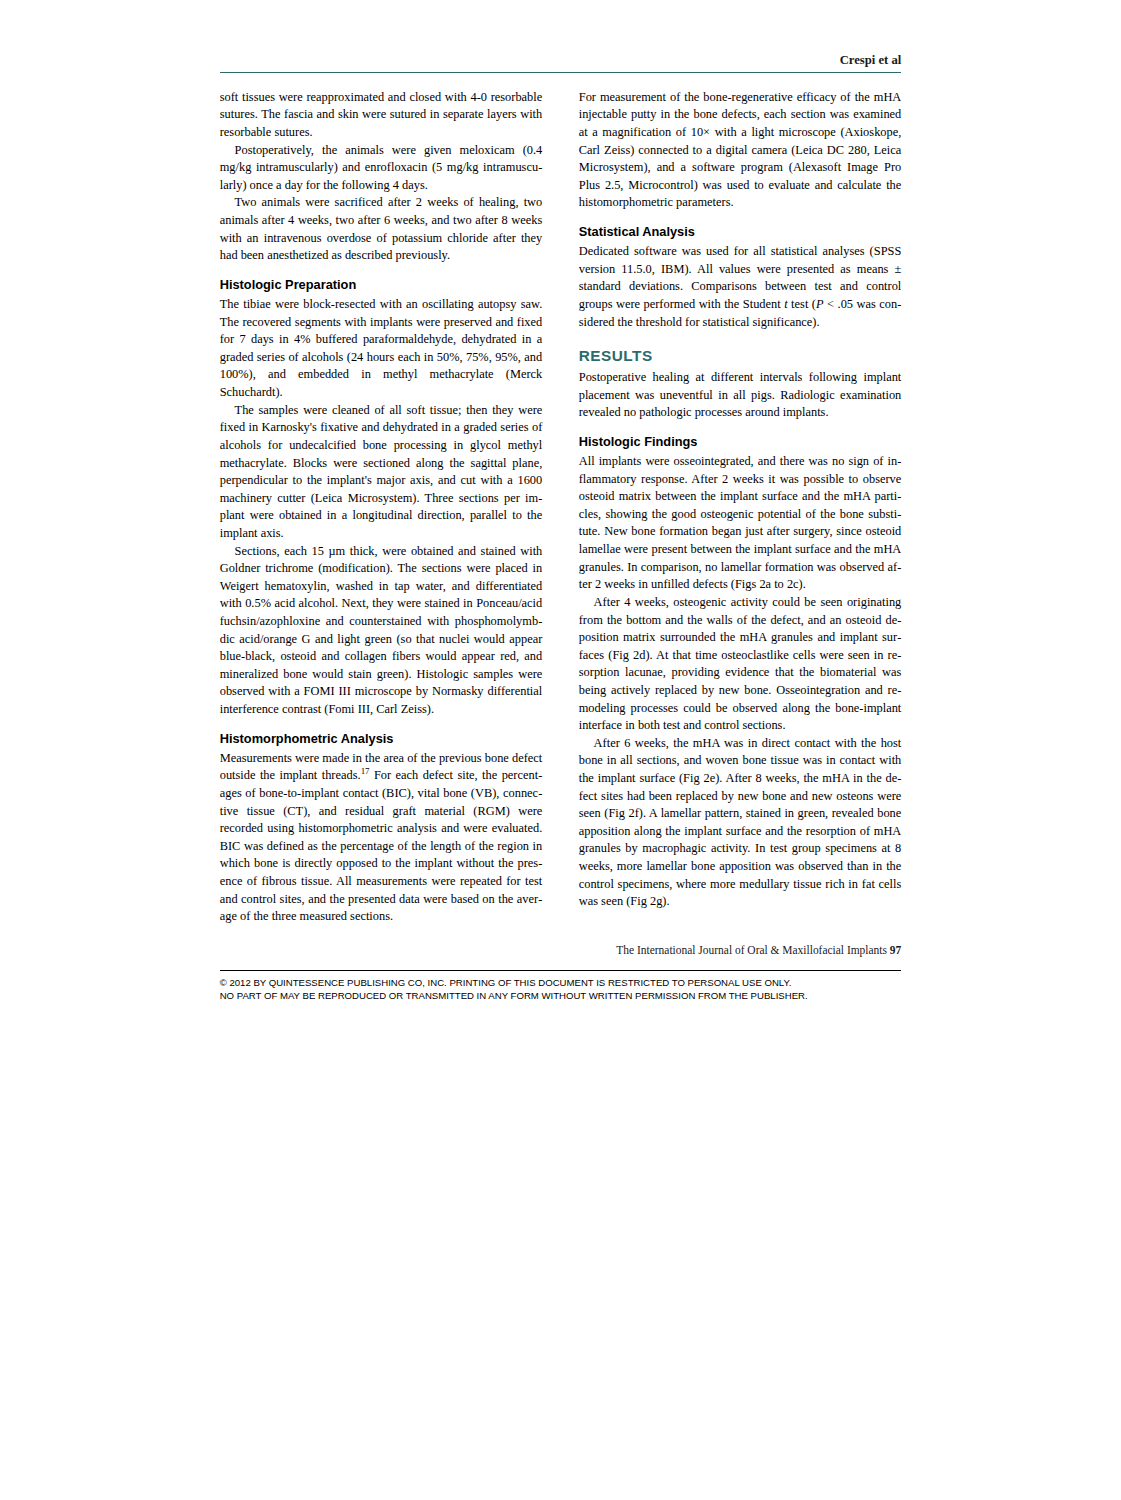Crespi et al
soft tissues were reapproximated and closed with 4-0 resorbable sutures. The fascia and skin were sutured in separate layers with resorbable sutures.
Postoperatively, the animals were given meloxicam (0.4 mg/kg intramuscularly) and enrofloxacin (5 mg/kg intramuscularly) once a day for the following 4 days.
Two animals were sacrificed after 2 weeks of healing, two animals after 4 weeks, two after 6 weeks, and two after 8 weeks with an intravenous overdose of potassium chloride after they had been anesthetized as described previously.
Histologic Preparation
The tibiae were block-resected with an oscillating autopsy saw. The recovered segments with implants were preserved and fixed for 7 days in 4% buffered paraformaldehyde, dehydrated in a graded series of alcohols (24 hours each in 50%, 75%, 95%, and 100%), and embedded in methyl methacrylate (Merck Schuchardt).
The samples were cleaned of all soft tissue; then they were fixed in Karnosky's fixative and dehydrated in a graded series of alcohols for undecalcified bone processing in glycol methyl methacrylate. Blocks were sectioned along the sagittal plane, perpendicular to the implant's major axis, and cut with a 1600 machinery cutter (Leica Microsystem). Three sections per implant were obtained in a longitudinal direction, parallel to the implant axis.
Sections, each 15 µm thick, were obtained and stained with Goldner trichrome (modification). The sections were placed in Weigert hematoxylin, washed in tap water, and differentiated with 0.5% acid alcohol. Next, they were stained in Ponceau/acid fuchsin/azophloxine and counterstained with phosphomolymbdic acid/orange G and light green (so that nuclei would appear blue-black, osteoid and collagen fibers would appear red, and mineralized bone would stain green). Histologic samples were observed with a FOMI III microscope by Normasky differential interference contrast (Fomi III, Carl Zeiss).
Histomorphometric Analysis
Measurements were made in the area of the previous bone defect outside the implant threads.17 For each defect site, the percentages of bone-to-implant contact (BIC), vital bone (VB), connective tissue (CT), and residual graft material (RGM) were recorded using histomorphometric analysis and were evaluated. BIC was defined as the percentage of the length of the region in which bone is directly opposed to the implant without the presence of fibrous tissue. All measurements were repeated for test and control sites, and the presented data were based on the average of the three measured sections.
For measurement of the bone-regenerative efficacy of the mHA injectable putty in the bone defects, each section was examined at a magnification of 10× with a light microscope (Axioskope, Carl Zeiss) connected to a digital camera (Leica DC 280, Leica Microsystem), and a software program (Alexasoft Image Pro Plus 2.5, Microcontrol) was used to evaluate and calculate the histomorphometric parameters.
Statistical Analysis
Dedicated software was used for all statistical analyses (SPSS version 11.5.0, IBM). All values were presented as means ± standard deviations. Comparisons between test and control groups were performed with the Student t test (P < .05 was considered the threshold for statistical significance).
RESULTS
Postoperative healing at different intervals following implant placement was uneventful in all pigs. Radiologic examination revealed no pathologic processes around implants.
Histologic Findings
All implants were osseointegrated, and there was no sign of inflammatory response. After 2 weeks it was possible to observe osteoid matrix between the implant surface and the mHA particles, showing the good osteogenic potential of the bone substitute. New bone formation began just after surgery, since osteoid lamellae were present between the implant surface and the mHA granules. In comparison, no lamellar formation was observed after 2 weeks in unfilled defects (Figs 2a to 2c).
After 4 weeks, osteogenic activity could be seen originating from the bottom and the walls of the defect, and an osteoid deposition matrix surrounded the mHA granules and implant surfaces (Fig 2d). At that time osteoclastlike cells were seen in resorption lacunae, providing evidence that the biomaterial was being actively replaced by new bone. Osseointegration and remodeling processes could be observed along the bone-implant interface in both test and control sections.
After 6 weeks, the mHA was in direct contact with the host bone in all sections, and woven bone tissue was in contact with the implant surface (Fig 2e). After 8 weeks, the mHA in the defect sites had been replaced by new bone and new osteons were seen (Fig 2f). A lamellar pattern, stained in green, revealed bone apposition along the implant surface and the resorption of mHA granules by macrophagic activity. In test group specimens at 8 weeks, more lamellar bone apposition was observed than in the control specimens, where more medullary tissue rich in fat cells was seen (Fig 2g).
The International Journal of Oral & Maxillofacial Implants 97
© 2012 BY QUINTESSENCE PUBLISHING CO, INC. PRINTING OF THIS DOCUMENT IS RESTRICTED TO PERSONAL USE ONLY.
NO PART OF MAY BE REPRODUCED OR TRANSMITTED IN ANY FORM WITHOUT WRITTEN PERMISSION FROM THE PUBLISHER.